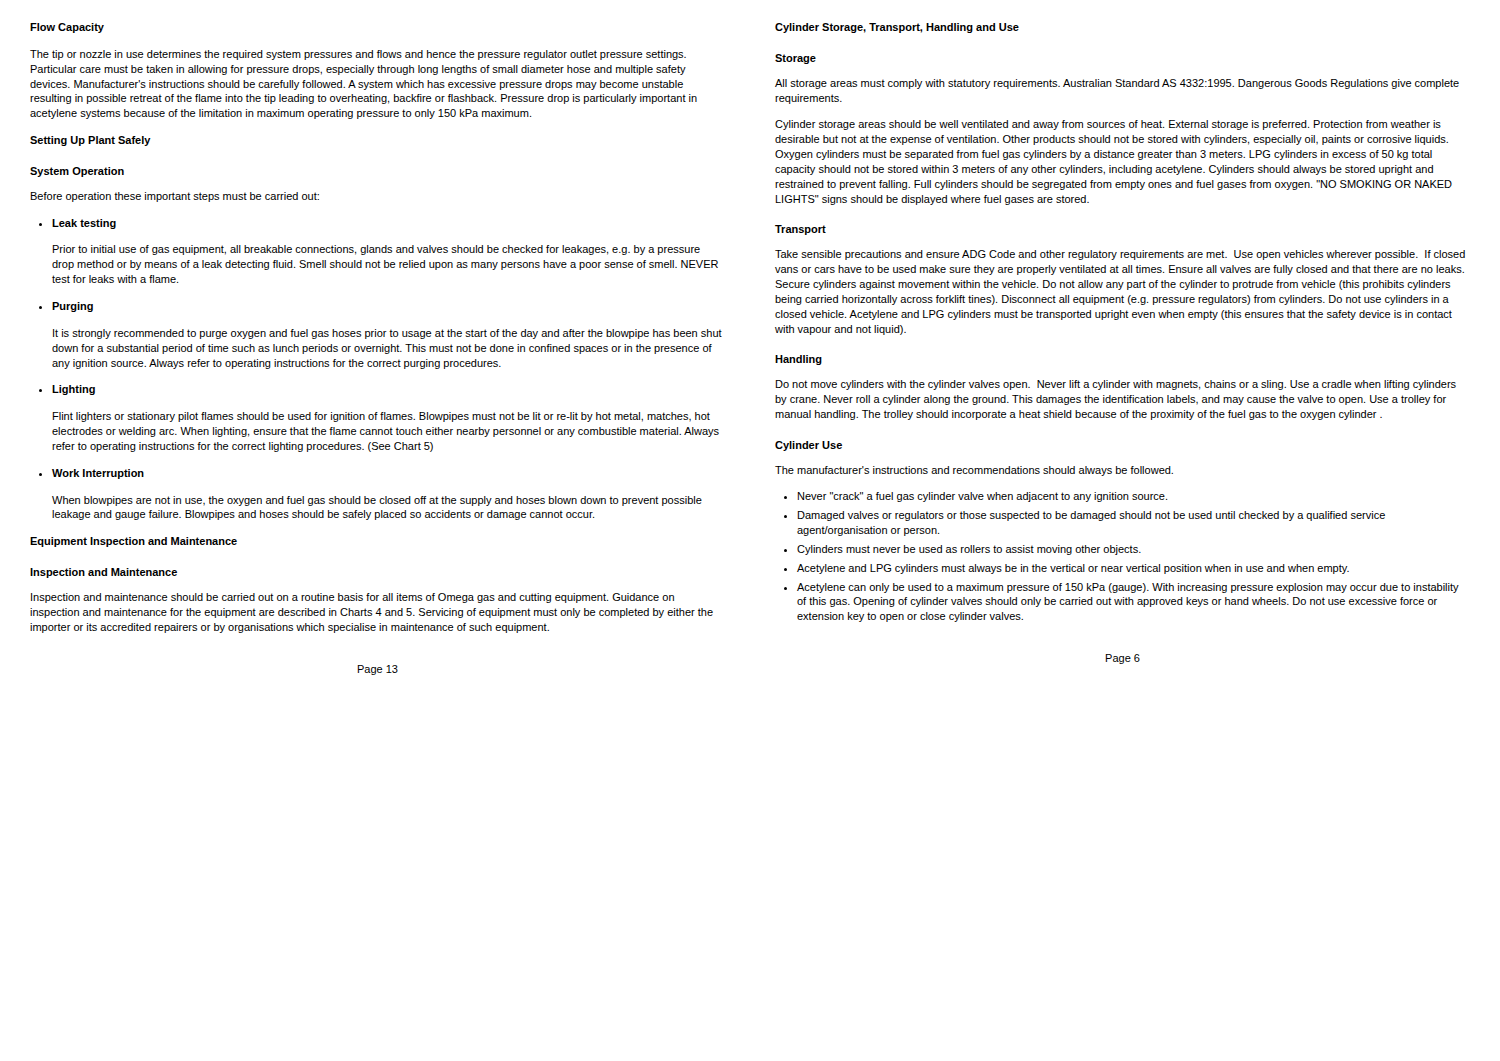Flow Capacity
The tip or nozzle in use determines the required system pressures and flows and hence the pressure regulator outlet pressure settings. Particular care must be taken in allowing for pressure drops, especially through long lengths of small diameter hose and multiple safety devices. Manufacturer's instructions should be carefully followed. A system which has excessive pressure drops may become unstable resulting in possible retreat of the flame into the tip leading to overheating, backfire or flashback. Pressure drop is particularly important in acetylene systems because of the limitation in maximum operating pressure to only 150 kPa maximum.
Setting Up Plant Safely
System Operation
Before operation these important steps must be carried out:
Leak testing
Prior to initial use of gas equipment, all breakable connections, glands and valves should be checked for leakages, e.g. by a pressure drop method or by means of a leak detecting fluid. Smell should not be relied upon as many persons have a poor sense of smell. NEVER test for leaks with a flame.
Purging
It is strongly recommended to purge oxygen and fuel gas hoses prior to usage at the start of the day and after the blowpipe has been shut down for a substantial period of time such as lunch periods or overnight. This must not be done in confined spaces or in the presence of any ignition source. Always refer to operating instructions for the correct purging procedures.
Lighting
Flint lighters or stationary pilot flames should be used for ignition of flames. Blowpipes must not be lit or re-lit by hot metal, matches, hot electrodes or welding arc. When lighting, ensure that the flame cannot touch either nearby personnel or any combustible material. Always refer to operating instructions for the correct lighting procedures. (See Chart 5)
Work Interruption
When blowpipes are not in use, the oxygen and fuel gas should be closed off at the supply and hoses blown down to prevent possible leakage and gauge failure. Blowpipes and hoses should be safely placed so accidents or damage cannot occur.
Equipment Inspection and Maintenance
Inspection and Maintenance
Inspection and maintenance should be carried out on a routine basis for all items of Omega gas and cutting equipment. Guidance on inspection and maintenance for the equipment are described in Charts 4 and 5. Servicing of equipment must only be completed by either the importer or its accredited repairers or by organisations which specialise in maintenance of such equipment.
Page 13
Cylinder Storage, Transport, Handling and Use
Storage
All storage areas must comply with statutory requirements. Australian Standard AS 4332:1995. Dangerous Goods Regulations give complete requirements.
Cylinder storage areas should be well ventilated and away from sources of heat. External storage is preferred. Protection from weather is desirable but not at the expense of ventilation. Other products should not be stored with cylinders, especially oil, paints or corrosive liquids. Oxygen cylinders must be separated from fuel gas cylinders by a distance greater than 3 meters. LPG cylinders in excess of 50 kg total capacity should not be stored within 3 meters of any other cylinders, including acetylene. Cylinders should always be stored upright and restrained to prevent falling. Full cylinders should be segregated from empty ones and fuel gases from oxygen. "NO SMOKING OR NAKED LIGHTS" signs should be displayed where fuel gases are stored.
Transport
Take sensible precautions and ensure ADG Code and other regulatory requirements are met. Use open vehicles wherever possible. If closed vans or cars have to be used make sure they are properly ventilated at all times. Ensure all valves are fully closed and that there are no leaks. Secure cylinders against movement within the vehicle. Do not allow any part of the cylinder to protrude from vehicle (this prohibits cylinders being carried horizontally across forklift tines). Disconnect all equipment (e.g. pressure regulators) from cylinders. Do not use cylinders in a closed vehicle. Acetylene and LPG cylinders must be transported upright even when empty (this ensures that the safety device is in contact with vapour and not liquid).
Handling
Do not move cylinders with the cylinder valves open. Never lift a cylinder with magnets, chains or a sling. Use a cradle when lifting cylinders by crane. Never roll a cylinder along the ground. This damages the identification labels, and may cause the valve to open. Use a trolley for manual handling. The trolley should incorporate a heat shield because of the proximity of the fuel gas to the oxygen cylinder .
Cylinder Use
The manufacturer's instructions and recommendations should always be followed.
Never "crack" a fuel gas cylinder valve when adjacent to any ignition source.
Damaged valves or regulators or those suspected to be damaged should not be used until checked by a qualified service agent/organisation or person.
Cylinders must never be used as rollers to assist moving other objects.
Acetylene and LPG cylinders must always be in the vertical or near vertical position when in use and when empty.
Acetylene can only be used to a maximum pressure of 150 kPa (gauge). With increasing pressure explosion may occur due to instability of this gas. Opening of cylinder valves should only be carried out with approved keys or hand wheels. Do not use excessive force or extension key to open or close cylinder valves.
Page 6